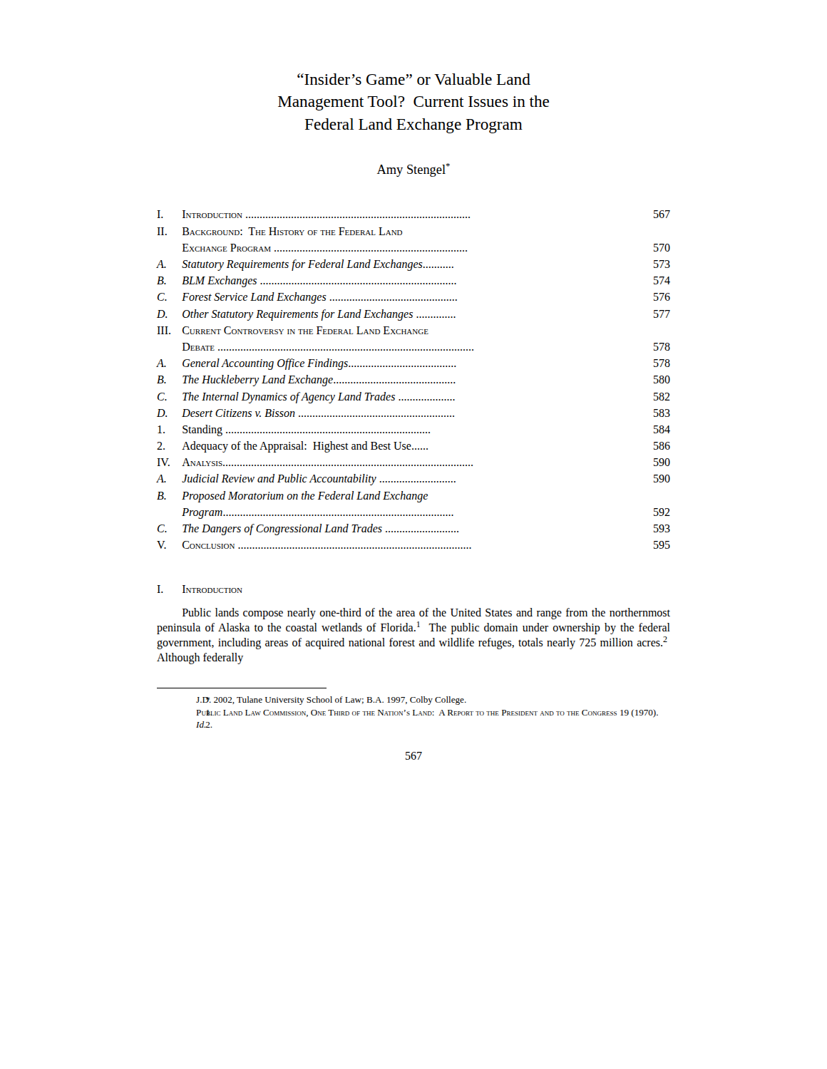“Insider’s Game” or Valuable Land
Management Tool? Current Issues in the
Federal Land Exchange Program
Amy Stengel*
| I. | Introduction ............................................................................... | 567 |
| II. | Background: The History of the Federal Land | |
| | Exchange Program .................................................................... | 570 |
| A. | Statutory Requirements for Federal Land Exchanges ........... | 573 |
| B. | BLM Exchanges ..................................................................... | 574 |
| C. | Forest Service Land Exchanges ............................................. | 576 |
| D. | Other Statutory Requirements for Land Exchanges .............. | 577 |
| III. | Current Controversy in the Federal Land Exchange | |
| | Debate .......................................................................................... | 578 |
| A. | General Accounting Office Findings ...................................... | 578 |
| B. | The Huckleberry Land Exchange ........................................... | 580 |
| C. | The Internal Dynamics of Agency Land Trades .................... | 582 |
| D. | Desert Citizens v. Bisson ....................................................... | 583 |
| 1. | Standing ........................................................................ | 584 |
| 2. | Adequacy of the Appraisal: Highest and Best Use...... | 586 |
| IV. | Analysis ........................................................................................ | 590 |
| A. | Judicial Review and Public Accountability ........................... | 590 |
| B. | Proposed Moratorium on the Federal Land Exchange | |
| | Program ................................................................................. | 592 |
| C. | The Dangers of Congressional Land Trades .......................... | 593 |
| V. | Conclusion .................................................................................. | 595 |
I. Introduction
Public lands compose nearly one-third of the area of the United States and range from the northernmost peninsula of Alaska to the coastal wetlands of Florida.1 The public domain under ownership by the federal government, including areas of acquired national forest and wildlife refuges, totals nearly 725 million acres.2 Although federally
*J.D. 2002, Tulane University School of Law; B.A. 1997, Colby College.
1. Public Land Law Commission, One Third of the Nation’s Land: A Report to the President and to the Congress 19 (1970).
2. Id.
567